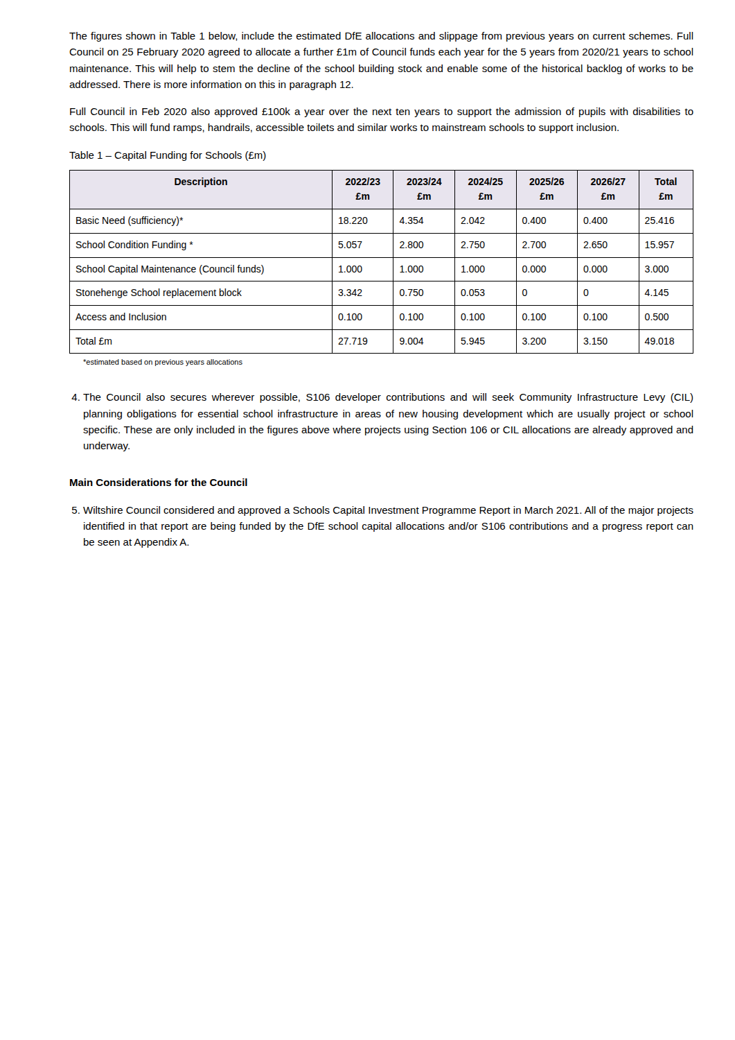The figures shown in Table 1 below, include the estimated DfE allocations and slippage from previous years on current schemes. Full Council on 25 February 2020 agreed to allocate a further £1m of Council funds each year for the 5 years from 2020/21 years to school maintenance. This will help to stem the decline of the school building stock and enable some of the historical backlog of works to be addressed. There is more information on this in paragraph 12.
Full Council in Feb 2020 also approved £100k a year over the next ten years to support the admission of pupils with disabilities to schools. This will fund ramps, handrails, accessible toilets and similar works to mainstream schools to support inclusion.
Table 1 – Capital Funding for Schools (£m)
| Description | 2022/23 £m | 2023/24 £m | 2024/25 £m | 2025/26 £m | 2026/27 £m | Total £m |
| --- | --- | --- | --- | --- | --- | --- |
| Basic Need (sufficiency)* | 18.220 | 4.354 | 2.042 | 0.400 | 0.400 | 25.416 |
| School Condition Funding * | 5.057 | 2.800 | 2.750 | 2.700 | 2.650 | 15.957 |
| School Capital Maintenance (Council funds) | 1.000 | 1.000 | 1.000 | 0.000 | 0.000 | 3.000 |
| Stonehenge School replacement block | 3.342 | 0.750 | 0.053 | 0 | 0 | 4.145 |
| Access and Inclusion | 0.100 | 0.100 | 0.100 | 0.100 | 0.100 | 0.500 |
| Total £m | 27.719 | 9.004 | 5.945 | 3.200 | 3.150 | 49.018 |
*estimated based on previous years allocations
The Council also secures wherever possible, S106 developer contributions and will seek Community Infrastructure Levy (CIL) planning obligations for essential school infrastructure in areas of new housing development which are usually project or school specific. These are only included in the figures above where projects using Section 106 or CIL allocations are already approved and underway.
Main Considerations for the Council
Wiltshire Council considered and approved a Schools Capital Investment Programme Report in March 2021. All of the major projects identified in that report are being funded by the DfE school capital allocations and/or S106 contributions and a progress report can be seen at Appendix A.